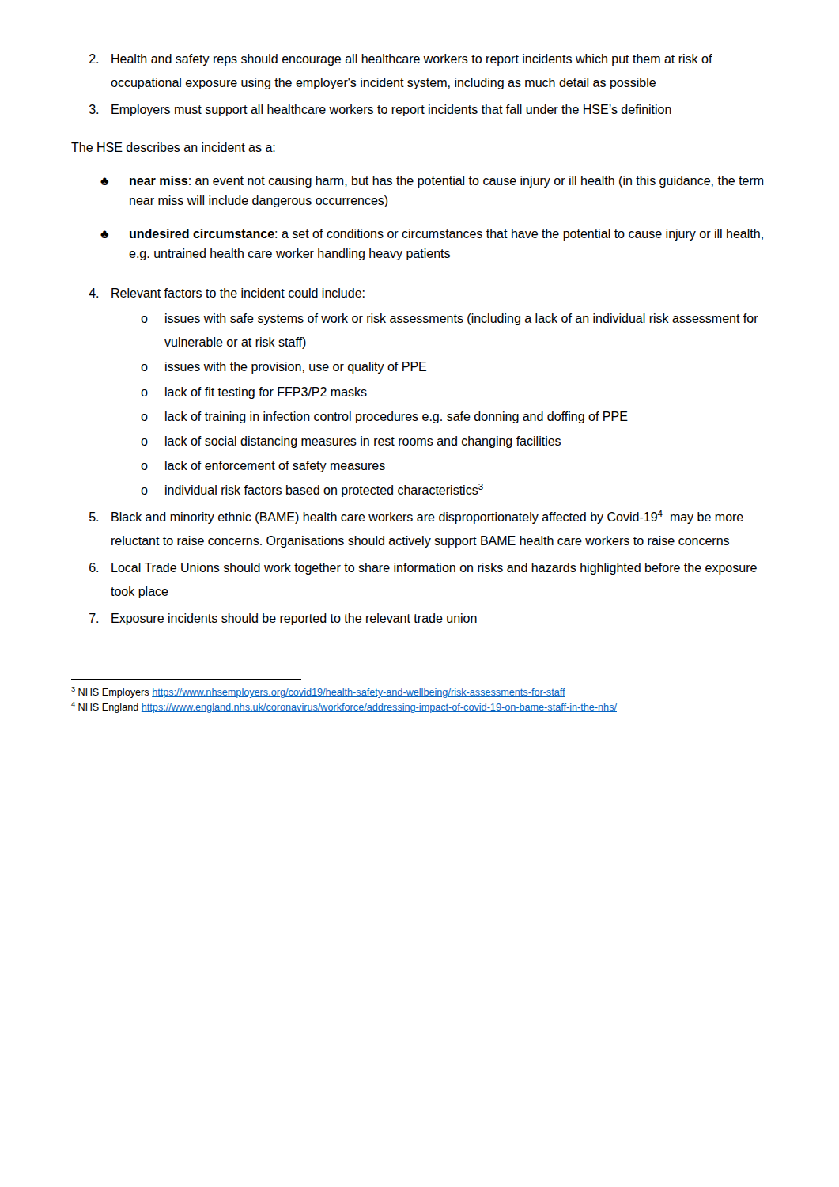Health and safety reps should encourage all healthcare workers to report incidents which put them at risk of occupational exposure using the employer's incident system, including as much detail as possible
Employers must support all healthcare workers to report incidents that fall under the HSE’s definition
The HSE describes an incident as a:
near miss: an event not causing harm, but has the potential to cause injury or ill health (in this guidance, the term near miss will include dangerous occurrences)
undesired circumstance: a set of conditions or circumstances that have the potential to cause injury or ill health, e.g. untrained health care worker handling heavy patients
Relevant factors to the incident could include:
issues with safe systems of work or risk assessments (including a lack of an individual risk assessment for vulnerable or at risk staff)
issues with the provision, use or quality of PPE
lack of fit testing for FFP3/P2 masks
lack of training in infection control procedures e.g. safe donning and doffing of PPE
lack of social distancing measures in rest rooms and changing facilities
lack of enforcement of safety measures
individual risk factors based on protected characteristics3
Black and minority ethnic (BAME) health care workers are disproportionately affected by Covid-194 may be more reluctant to raise concerns. Organisations should actively support BAME health care workers to raise concerns
Local Trade Unions should work together to share information on risks and hazards highlighted before the exposure took place
Exposure incidents should be reported to the relevant trade union
3 NHS Employers https://www.nhsemployers.org/covid19/health-safety-and-wellbeing/risk-assessments-for-staff
4 NHS England https://www.england.nhs.uk/coronavirus/workforce/addressing-impact-of-covid-19-on-bame-staff-in-the-nhs/